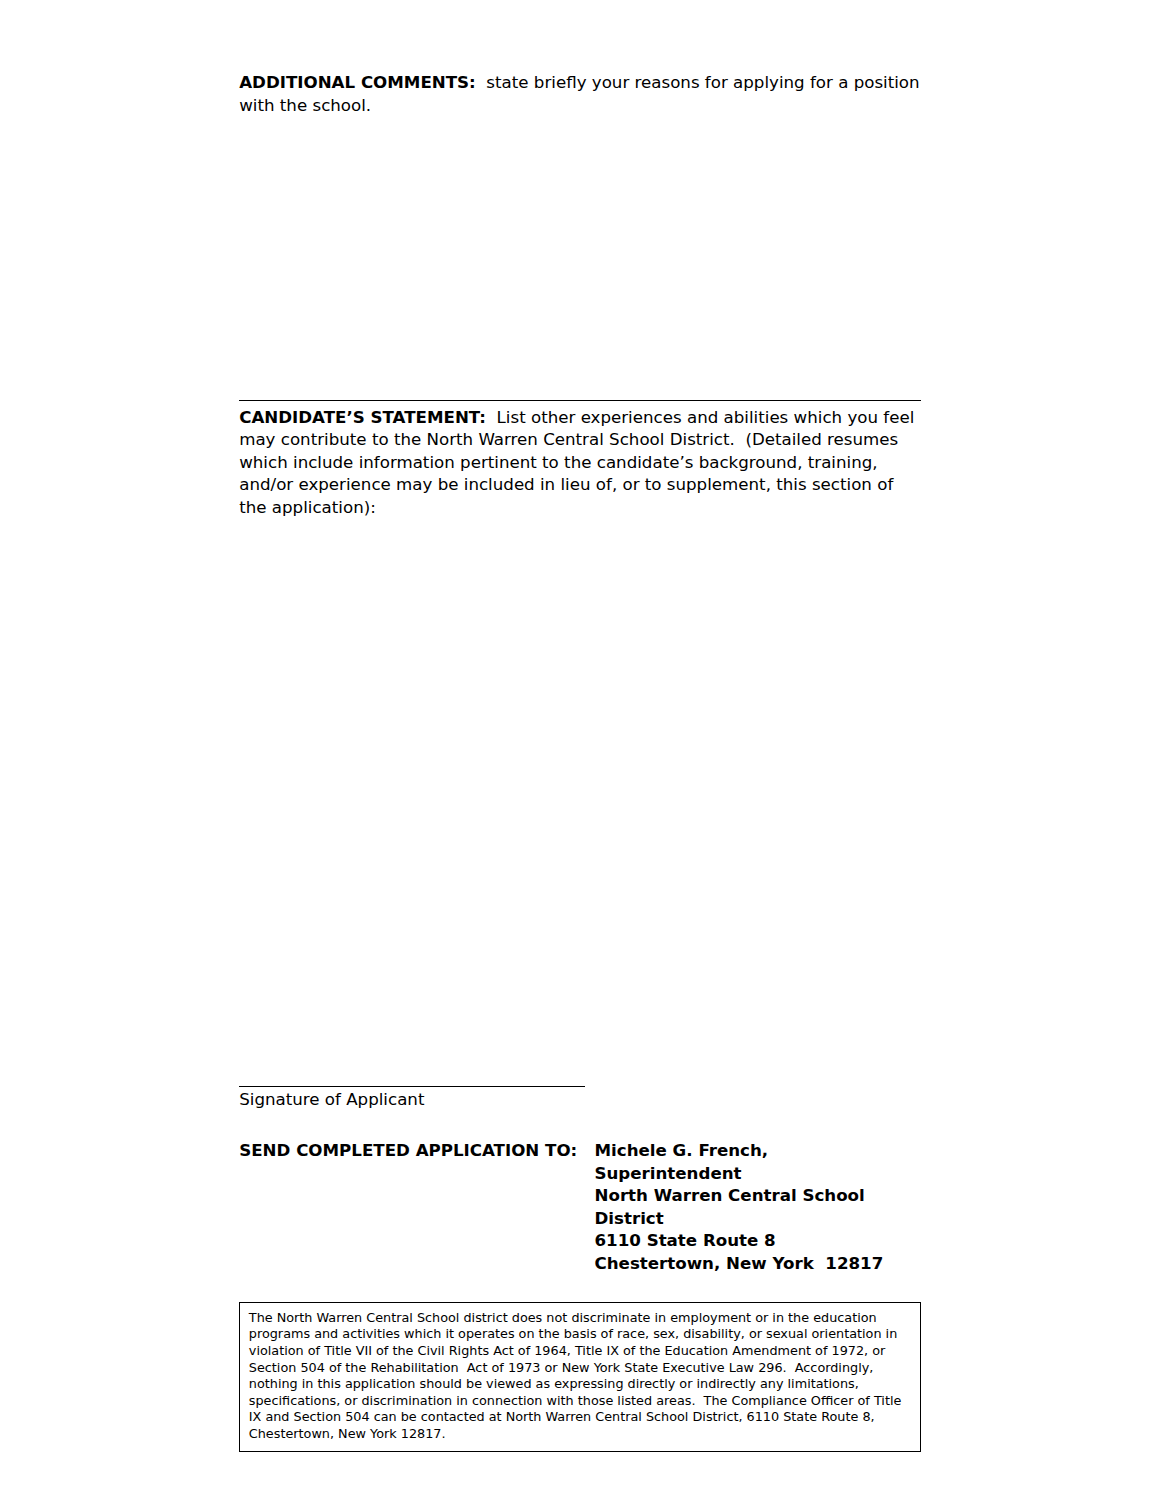ADDITIONAL COMMENTS: state briefly your reasons for applying for a position with the school.
CANDIDATE’S STATEMENT: List other experiences and abilities which you feel may contribute to the North Warren Central School District. (Detailed resumes which include information pertinent to the candidate’s background, training, and/or experience may be included in lieu of, or to supplement, this section of the application):
Signature of Applicant
SEND COMPLETED APPLICATION TO:
Michele G. French, Superintendent
North Warren Central School District
6110 State Route 8
Chestertown, New York 12817
The North Warren Central School district does not discriminate in employment or in the education programs and activities which it operates on the basis of race, sex, disability, or sexual orientation in violation of Title VII of the Civil Rights Act of 1964, Title IX of the Education Amendment of 1972, or Section 504 of the Rehabilitation Act of 1973 or New York State Executive Law 296. Accordingly, nothing in this application should be viewed as expressing directly or indirectly any limitations, specifications, or discrimination in connection with those listed areas. The Compliance Officer of Title IX and Section 504 can be contacted at North Warren Central School District, 6110 State Route 8, Chestertown, New York 12817.